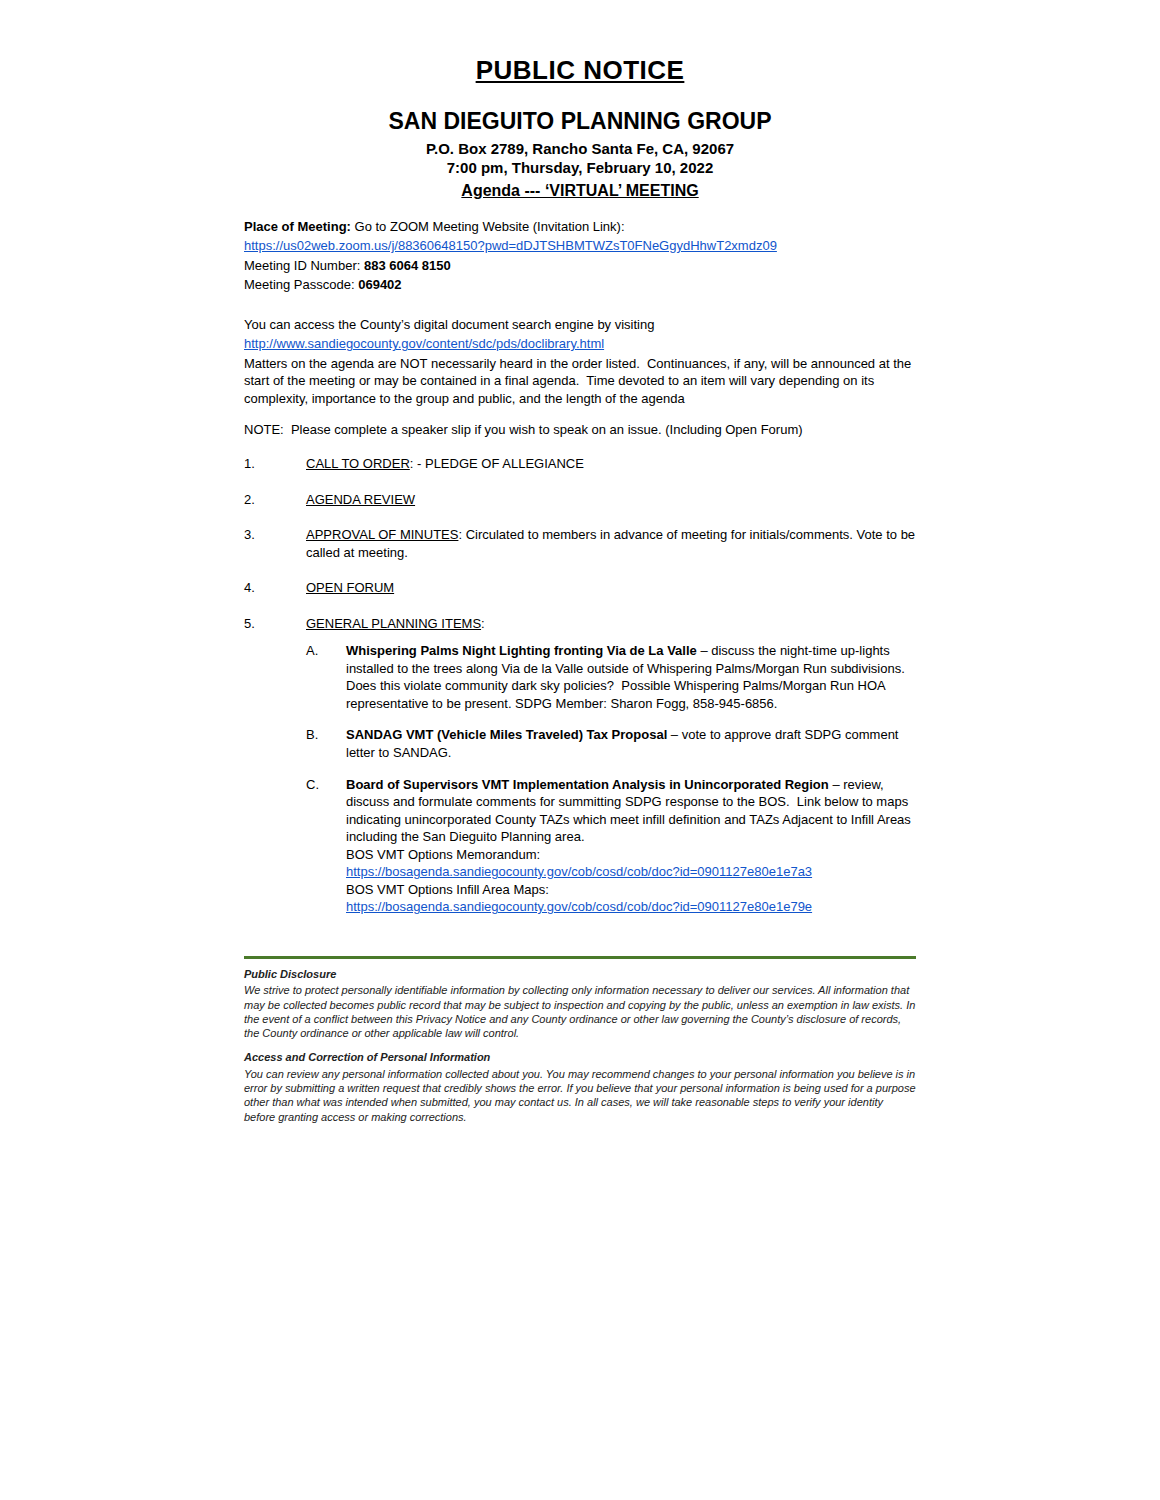PUBLIC NOTICE
SAN DIEGUITO PLANNING GROUP
P.O. Box 2789, Rancho Santa Fe, CA, 92067
7:00 pm, Thursday, February 10, 2022
Agenda --- ‘VIRTUAL’ MEETING
Place of Meeting: Go to ZOOM Meeting Website (Invitation Link):
https://us02web.zoom.us/j/88360648150?pwd=dDJTSHBMTWZsT0FNeGgydHhwT2xmdz09
Meeting ID Number: 883 6064 8150
Meeting Passcode: 069402
You can access the County’s digital document search engine by visiting
http://www.sandiegocounty.gov/content/sdc/pds/doclibrary.html
Matters on the agenda are NOT necessarily heard in the order listed. Continuances, if any, will be announced at the start of the meeting or may be contained in a final agenda. Time devoted to an item will vary depending on its complexity, importance to the group and public, and the length of the agenda
NOTE: Please complete a speaker slip if you wish to speak on an issue. (Including Open Forum)
1. CALL TO ORDER: - PLEDGE OF ALLEGIANCE
2. AGENDA REVIEW
3. APPROVAL OF MINUTES: Circulated to members in advance of meeting for initials/comments. Vote to be called at meeting.
4. OPEN FORUM
5. GENERAL PLANNING ITEMS:
A. Whispering Palms Night Lighting fronting Via de La Valle – discuss the night-time up-lights installed to the trees along Via de la Valle outside of Whispering Palms/Morgan Run subdivisions. Does this violate community dark sky policies? Possible Whispering Palms/Morgan Run HOA representative to be present. SDPG Member: Sharon Fogg, 858-945-6856.
B. SANDAG VMT (Vehicle Miles Traveled) Tax Proposal – vote to approve draft SDPG comment letter to SANDAG.
C. Board of Supervisors VMT Implementation Analysis in Unincorporated Region – review, discuss and formulate comments for summitting SDPG response to the BOS. Link below to maps indicating unincorporated County TAZs which meet infill definition and TAZs Adjacent to Infill Areas including the San Dieguito Planning area.
BOS VMT Options Memorandum:
https://bosagenda.sandiegocounty.gov/cob/cosd/cob/doc?id=0901127e80e1e7a3
BOS VMT Options Infill Area Maps:
https://bosagenda.sandiegocounty.gov/cob/cosd/cob/doc?id=0901127e80e1e79e
Public Disclosure
We strive to protect personally identifiable information by collecting only information necessary to deliver our services. All information that may be collected becomes public record that may be subject to inspection and copying by the public, unless an exemption in law exists. In the event of a conflict between this Privacy Notice and any County ordinance or other law governing the County’s disclosure of records, the County ordinance or other applicable law will control.
Access and Correction of Personal Information
You can review any personal information collected about you. You may recommend changes to your personal information you believe is in error by submitting a written request that credibly shows the error. If you believe that your personal information is being used for a purpose other than what was intended when submitted, you may contact us. In all cases, we will take reasonable steps to verify your identity before granting access or making corrections.